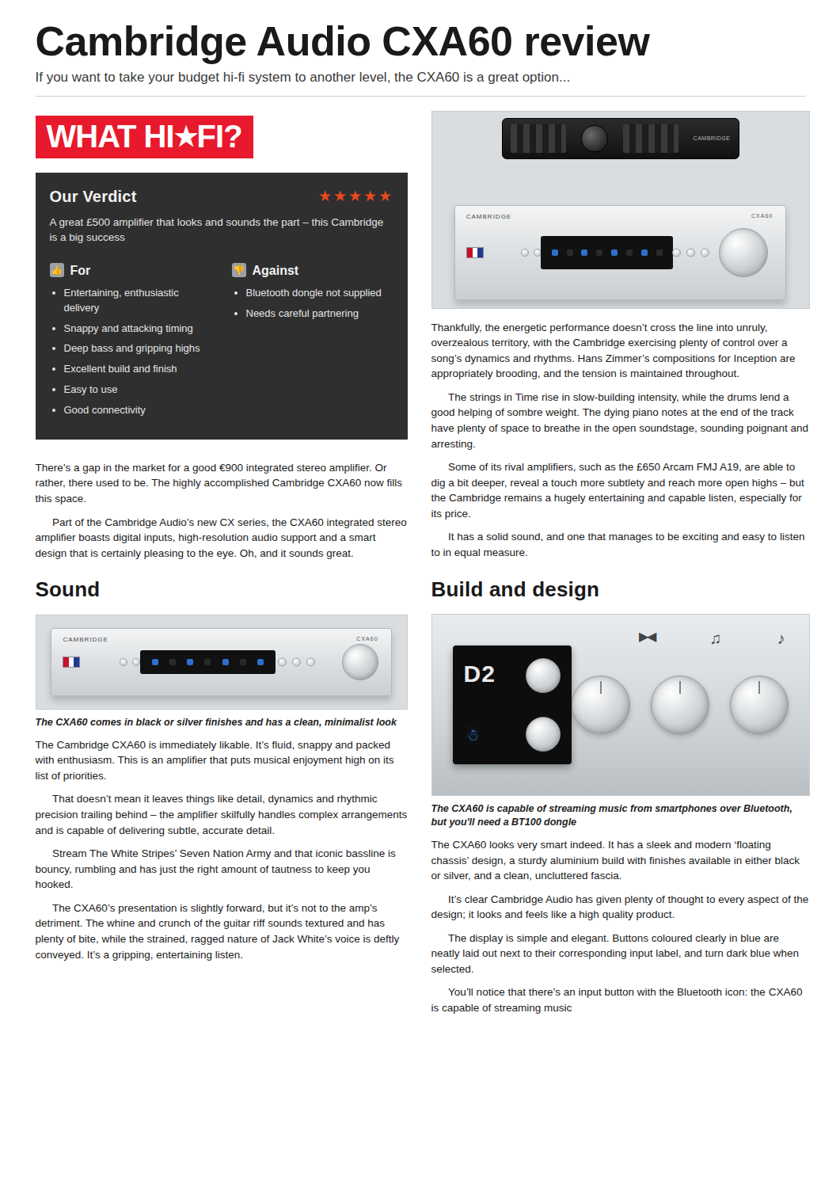Cambridge Audio CXA60 review
If you want to take your budget hi-fi system to another level, the CXA60 is a great option...
WHAT HI★FI?
Our Verdict
★★★★★
A great £500 amplifier that looks and sounds the part – this Cambridge is a big success
👍 For
Entertaining, enthusiastic delivery
Snappy and attacking timing
Deep bass and gripping highs
Excellent build and finish
Easy to use
Good connectivity
👎 Against
Bluetooth dongle not supplied
Needs careful partnering
There’s a gap in the market for a good €900 integrated stereo amplifier. Or rather, there used to be. The highly accomplished Cambridge CXA60 now fills this space.
Part of the Cambridge Audio’s new CX series, the CXA60 integrated stereo amplifier boasts digital inputs, high-resolution audio support and a smart design that is certainly pleasing to the eye. Oh, and it sounds great.
Sound
CAMBRIDGE CXA60
The CXA60 comes in black or silver finishes and has a clean, minimalist look
The Cambridge CXA60 is immediately likable. It’s fluid, snappy and packed with enthusiasm. This is an amplifier that puts musical enjoyment high on its list of priorities.
That doesn’t mean it leaves things like detail, dynamics and rhythmic precision trailing behind – the amplifier skilfully handles complex arrangements and is capable of delivering subtle, accurate detail.
Stream The White Stripes’ Seven Nation Army and that iconic bassline is bouncy, rumbling and has just the right amount of tautness to keep you hooked.
The CXA60’s presentation is slightly forward, but it’s not to the amp’s detriment. The whine and crunch of the guitar riff sounds textured and has plenty of bite, while the strained, ragged nature of Jack White’s voice is deftly conveyed. It’s a gripping, entertaining listen.
CAMBRIDGE
CAMBRIDGE CXA60
Thankfully, the energetic performance doesn’t cross the line into unruly, overzealous territory, with the Cambridge exercising plenty of control over a song’s dynamics and rhythms. Hans Zimmer’s compositions for Inception are appropriately brooding, and the tension is maintained throughout.
The strings in Time rise in slow-building intensity, while the drums lend a good helping of sombre weight. The dying piano notes at the end of the track have plenty of space to breathe in the open soundstage, sounding poignant and arresting.
Some of its rival amplifiers, such as the £650 Arcam FMJ A19, are able to dig a bit deeper, reveal a touch more subtlety and reach more open highs – but the Cambridge remains a hugely entertaining and capable listen, especially for its price.
It has a solid sound, and one that manages to be exciting and easy to listen to in equal measure.
Build and design
▶◀ ♫ ♪
D2 ☃
The CXA60 is capable of streaming music from smartphones over Bluetooth, but you'll need a BT100 dongle
The CXA60 looks very smart indeed. It has a sleek and modern ‘floating chassis’ design, a sturdy aluminium build with finishes available in either black or silver, and a clean, uncluttered fascia.
It’s clear Cambridge Audio has given plenty of thought to every aspect of the design; it looks and feels like a high quality product.
The display is simple and elegant. Buttons coloured clearly in blue are neatly laid out next to their corresponding input label, and turn dark blue when selected.
You’ll notice that there’s an input button with the Bluetooth icon: the CXA60 is capable of streaming music